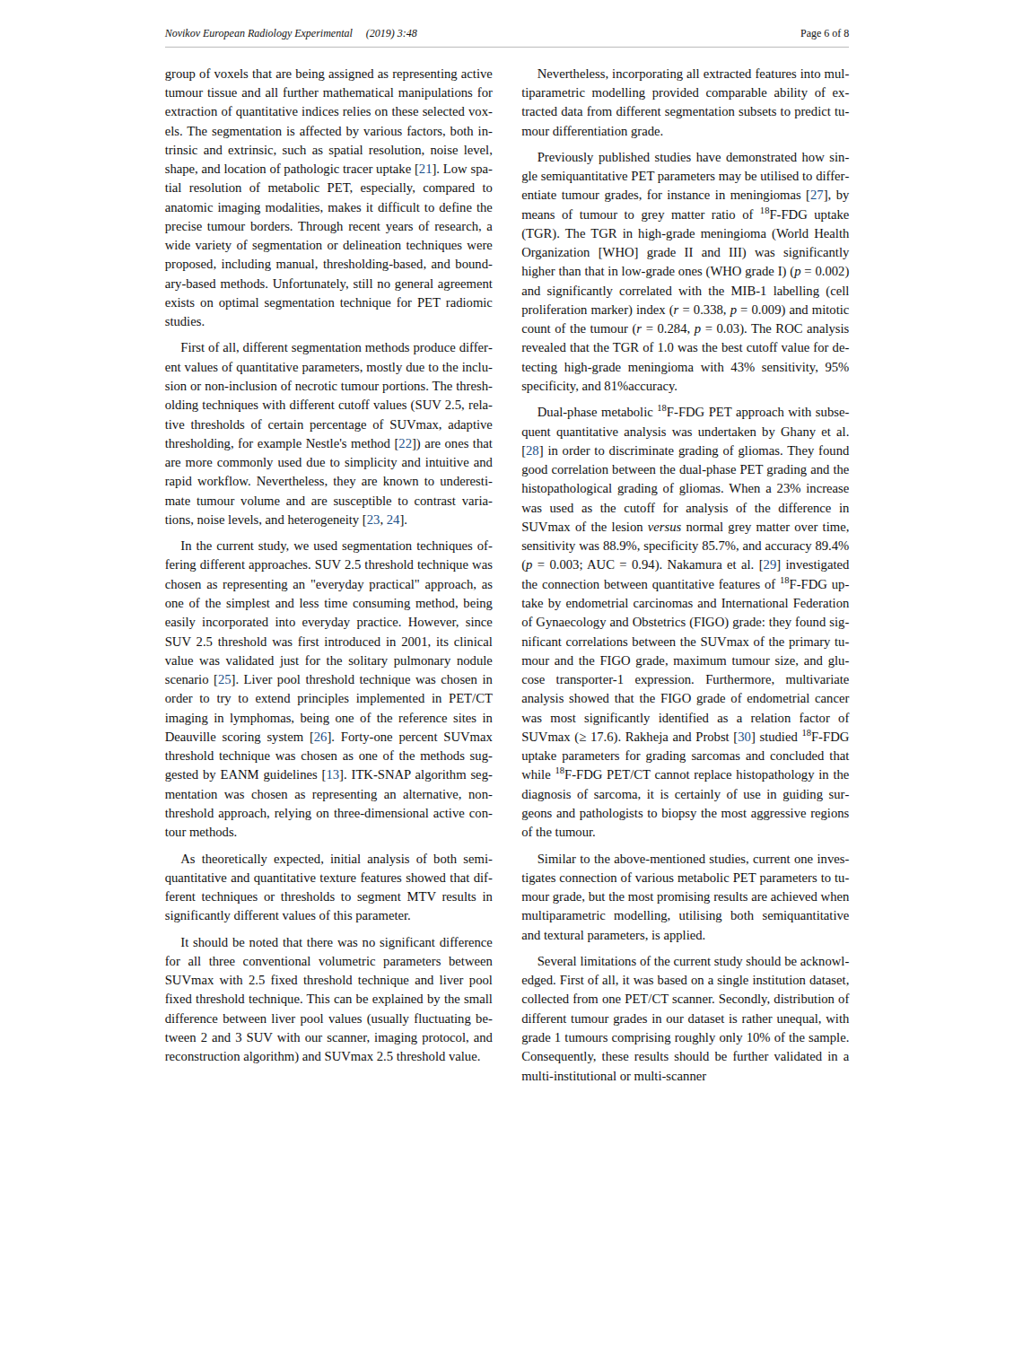Novikov European Radiology Experimental (2019) 3:48 Page 6 of 8
group of voxels that are being assigned as representing active tumour tissue and all further mathematical manipulations for extraction of quantitative indices relies on these selected voxels. The segmentation is affected by various factors, both intrinsic and extrinsic, such as spatial resolution, noise level, shape, and location of pathologic tracer uptake [21]. Low spatial resolution of metabolic PET, especially, compared to anatomic imaging modalities, makes it difficult to define the precise tumour borders. Through recent years of research, a wide variety of segmentation or delineation techniques were proposed, including manual, thresholding-based, and boundary-based methods. Unfortunately, still no general agreement exists on optimal segmentation technique for PET radiomic studies.
First of all, different segmentation methods produce different values of quantitative parameters, mostly due to the inclusion or non-inclusion of necrotic tumour portions. The thresholding techniques with different cutoff values (SUV 2.5, relative thresholds of certain percentage of SUVmax, adaptive thresholding, for example Nestle's method [22]) are ones that are more commonly used due to simplicity and intuitive and rapid workflow. Nevertheless, they are known to underestimate tumour volume and are susceptible to contrast variations, noise levels, and heterogeneity [23, 24].
In the current study, we used segmentation techniques offering different approaches. SUV 2.5 threshold technique was chosen as representing an "everyday practical" approach, as one of the simplest and less time consuming method, being easily incorporated into everyday practice. However, since SUV 2.5 threshold was first introduced in 2001, its clinical value was validated just for the solitary pulmonary nodule scenario [25]. Liver pool threshold technique was chosen in order to try to extend principles implemented in PET/CT imaging in lymphomas, being one of the reference sites in Deauville scoring system [26]. Forty-one percent SUVmax threshold technique was chosen as one of the methods suggested by EANM guidelines [13]. ITK-SNAP algorithm segmentation was chosen as representing an alternative, non-threshold approach, relying on three-dimensional active contour methods.
As theoretically expected, initial analysis of both semiquantitative and quantitative texture features showed that different techniques or thresholds to segment MTV results in significantly different values of this parameter.
It should be noted that there was no significant difference for all three conventional volumetric parameters between SUVmax with 2.5 fixed threshold technique and liver pool fixed threshold technique. This can be explained by the small difference between liver pool values (usually fluctuating between 2 and 3 SUV with our scanner, imaging protocol, and reconstruction algorithm) and SUVmax 2.5 threshold value.
Nevertheless, incorporating all extracted features into multiparametric modelling provided comparable ability of extracted data from different segmentation subsets to predict tumour differentiation grade.
Previously published studies have demonstrated how single semiquantitative PET parameters may be utilised to differentiate tumour grades, for instance in meningiomas [27], by means of tumour to grey matter ratio of 18F-FDG uptake (TGR). The TGR in high-grade meningioma (World Health Organization [WHO] grade II and III) was significantly higher than that in low-grade ones (WHO grade I) (p = 0.002) and significantly correlated with the MIB-1 labelling (cell proliferation marker) index (r = 0.338, p = 0.009) and mitotic count of the tumour (r = 0.284, p = 0.03). The ROC analysis revealed that the TGR of 1.0 was the best cutoff value for detecting high-grade meningioma with 43% sensitivity, 95% specificity, and 81%accuracy.
Dual-phase metabolic 18F-FDG PET approach with subsequent quantitative analysis was undertaken by Ghany et al. [28] in order to discriminate grading of gliomas. They found good correlation between the dual-phase PET grading and the histopathological grading of gliomas. When a 23% increase was used as the cutoff for analysis of the difference in SUVmax of the lesion versus normal grey matter over time, sensitivity was 88.9%, specificity 85.7%, and accuracy 89.4% (p = 0.003; AUC = 0.94). Nakamura et al. [29] investigated the connection between quantitative features of 18F-FDG uptake by endometrial carcinomas and International Federation of Gynaecology and Obstetrics (FIGO) grade: they found significant correlations between the SUVmax of the primary tumour and the FIGO grade, maximum tumour size, and glucose transporter-1 expression. Furthermore, multivariate analysis showed that the FIGO grade of endometrial cancer was most significantly identified as a relation factor of SUVmax (≥ 17.6). Rakheja and Probst [30] studied 18F-FDG uptake parameters for grading sarcomas and concluded that while 18F-FDG PET/CT cannot replace histopathology in the diagnosis of sarcoma, it is certainly of use in guiding surgeons and pathologists to biopsy the most aggressive regions of the tumour.
Similar to the above-mentioned studies, current one investigates connection of various metabolic PET parameters to tumour grade, but the most promising results are achieved when multiparametric modelling, utilising both semiquantitative and textural parameters, is applied.
Several limitations of the current study should be acknowledged. First of all, it was based on a single institution dataset, collected from one PET/CT scanner. Secondly, distribution of different tumour grades in our dataset is rather unequal, with grade 1 tumours comprising roughly only 10% of the sample. Consequently, these results should be further validated in a multi-institutional or multi-scanner